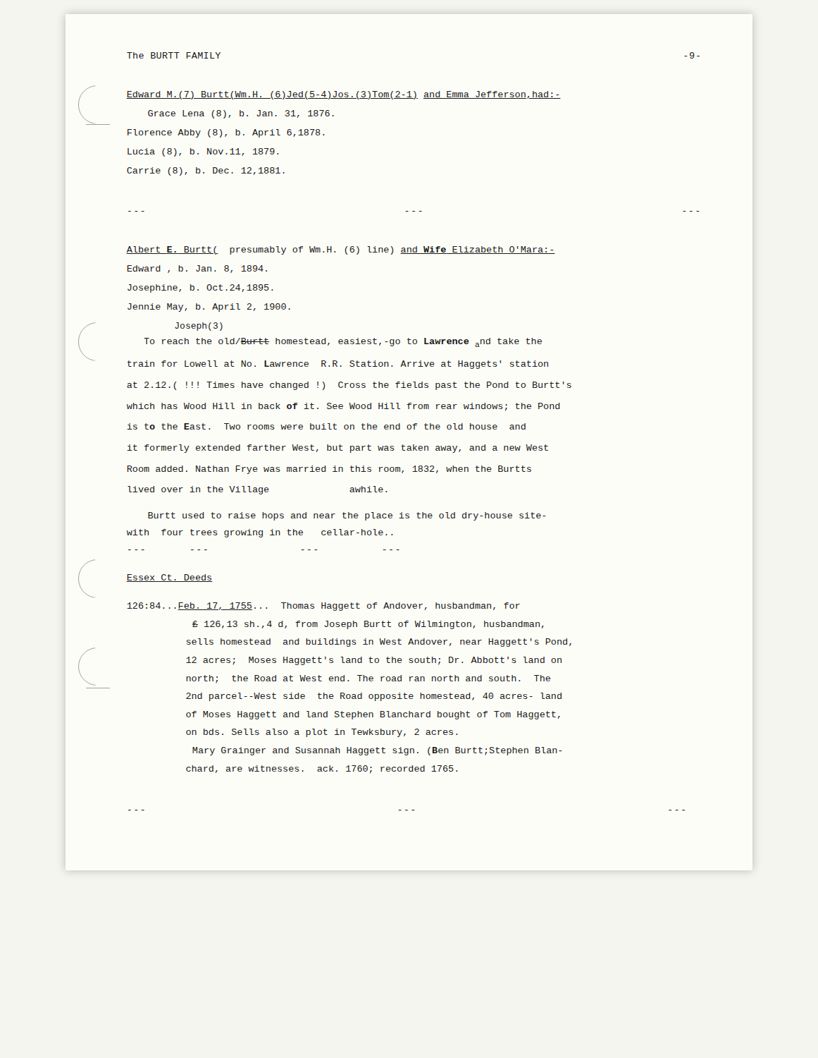The BURTT FAMILY
-9-
Edward M.(7) Burtt(Wm.H. (6)Jed(5-4)Jos.(3)Tom(2-1) and Emma Jefferson,had:-
Grace Lena (8), b. Jan. 31, 1876.
Florence Abby (8), b. April 6,1878.
Lucia (8), b. Nov.11, 1879.
Carrie (8), b. Dec. 12,1881.
--- --- ---
Albert E. Burtt( presumably of Wm.H. (6) line) and Wife Elizabeth O'Mara:-
Edward , b. Jan. 8, 1894.
Josephine, b. Oct.24,1895.
Jennie May, b. April 2, 1900.
Joseph(3)
To reach the old/Burtt homestead, easiest,-go to Lawrence and take the
train for Lowell at No. Lawrence R.R. Station. Arrive at Haggets' station
at 2.12.( !!! Times have changed !) Cross the fields past the Pond to Burtt's
which has Wood Hill in back of it. See Wood Hill from rear windows; the Pond
is to the East. Two rooms were built on the end of the old house and
it formerly extended farther West, but part was taken away, and a new West
Room added. Nathan Frye was married in this room, 1832, when the Burtts
lived over in the Village awhile.
Burtt used to raise hops and near the place is the old dry-house site-
with four trees growing in the cellar-hole..
--- --- --- ---
Essex Ct. Deeds
126:84...Feb. 17, 1755... Thomas Haggett of Andover, husbandman, for
₤ 126,13 sh.,4 d, from Joseph Burtt of Wilmington, husbandman,
sells homestead and buildings in West Andover, near Haggett's Pond,
12 acres; Moses Haggett's land to the south; Dr. Abbott's land on
north; the Road at West end. The road ran north and south. The
2nd parcel--West side the Road opposite homestead, 40 acres- land
of Moses Haggett and land Stephen Blanchard bought of Tom Haggett,
on bds. Sells also a plot in Tewksbury, 2 acres.
Mary Grainger and Susannah Haggett sign. (Ben Burtt;Stephen Blan-
chard, are witnesses. ack. 1760; recorded 1765.
--- --- ---